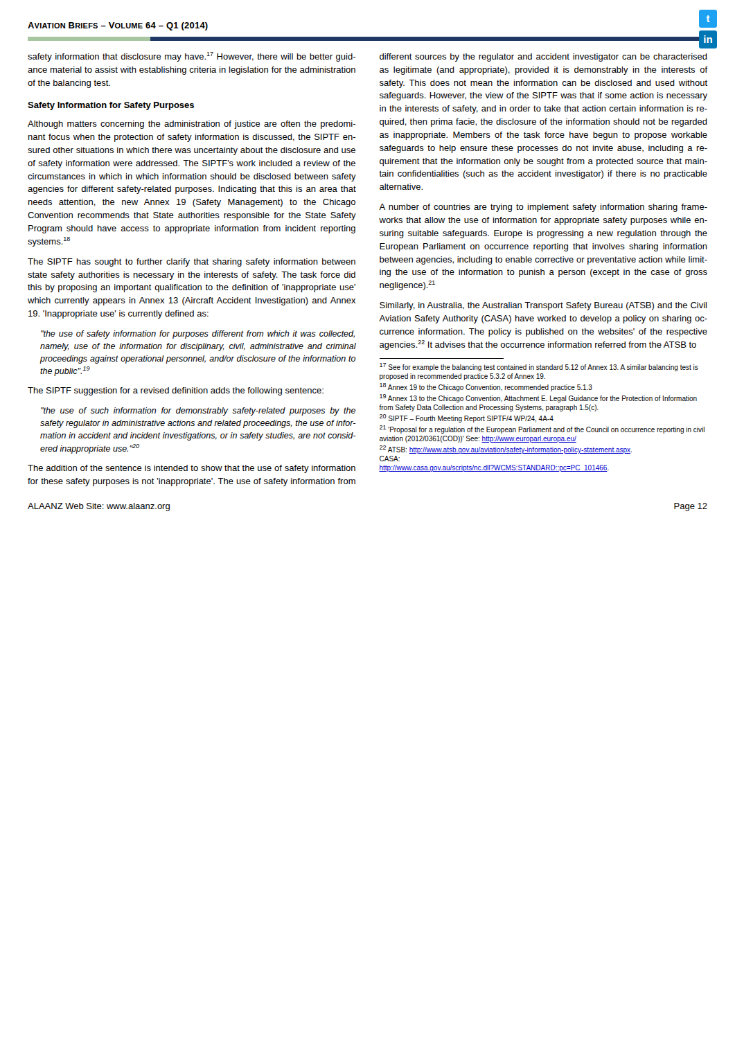AVIATION BRIEFS – VOLUME 64 – Q1 (2014)
t in
safety information that disclosure may have.17 However, there will be better guidance material to assist with establishing criteria in legislation for the administration of the balancing test.
Safety Information for Safety Purposes
Although matters concerning the administration of justice are often the predominant focus when the protection of safety information is discussed, the SIPTF ensured other situations in which there was uncertainty about the disclosure and use of safety information were addressed. The SIPTF's work included a review of the circumstances in which in which information should be disclosed between safety agencies for different safety-related purposes. Indicating that this is an area that needs attention, the new Annex 19 (Safety Management) to the Chicago Convention recommends that State authorities responsible for the State Safety Program should have access to appropriate information from incident reporting systems.18
The SIPTF has sought to further clarify that sharing safety information between state safety authorities is necessary in the interests of safety. The task force did this by proposing an important qualification to the definition of 'inappropriate use' which currently appears in Annex 13 (Aircraft Accident Investigation) and Annex 19. 'Inappropriate use' is currently defined as:
"the use of safety information for purposes different from which it was collected, namely, use of the information for disciplinary, civil, administrative and criminal proceedings against operational personnel, and/or disclosure of the information to the public".19
The SIPTF suggestion for a revised definition adds the following sentence:
"the use of such information for demonstrably safety-related purposes by the safety regulator in administrative actions and related proceedings, the use of information in accident and incident investigations, or in safety studies, are not considered inappropriate use."20
The addition of the sentence is intended to show that the use of safety information for these safety purposes is not 'inappropriate'. The use of safety information from different sources by the regulator and accident investigator can be characterised as legitimate (and appropriate), provided it is demonstrably in the interests of safety. This does not mean the information can be disclosed and used without safeguards. However, the view of the SIPTF was that if some action is necessary in the interests of safety, and in order to take that action certain information is required, then prima facie, the disclosure of the information should not be regarded as inappropriate. Members of the task force have begun to propose workable safeguards to help ensure these processes do not invite abuse, including a requirement that the information only be sought from a protected source that maintain confidentialities (such as the accident investigator) if there is no practicable alternative.
A number of countries are trying to implement safety information sharing frameworks that allow the use of information for appropriate safety purposes while ensuring suitable safeguards. Europe is progressing a new regulation through the European Parliament on occurrence reporting that involves sharing information between agencies, including to enable corrective or preventative action while limiting the use of the information to punish a person (except in the case of gross negligence).21
Similarly, in Australia, the Australian Transport Safety Bureau (ATSB) and the Civil Aviation Safety Authority (CASA) have worked to develop a policy on sharing occurrence information. The policy is published on the websites' of the respective agencies.22 It advises that the occurrence information referred from the ATSB to
17 See for example the balancing test contained in standard 5.12 of Annex 13. A similar balancing test is proposed in recommended practice 5.3.2 of Annex 19.
18 Annex 19 to the Chicago Convention, recommended practice 5.1.3
19 Annex 13 to the Chicago Convention, Attachment E. Legal Guidance for the Protection of Information from Safety Data Collection and Processing Systems, paragraph 1.5(c).
20 SIPTF – Fourth Meeting Report SIPTF/4 WP/24, 4A-4
21 'Proposal for a regulation of the European Parliament and of the Council on occurrence reporting in civil aviation (2012/0361(COD))' See: http://www.europarl.europa.eu/
22 ATSB: http://www.atsb.gov.au/aviation/safety-information-policy-statement.aspx.
CASA:
http://www.casa.gov.au/scripts/nc.dll?WCMS:STANDARD::pc=PC_101466.
ALAANZ Web Site: www.alaanz.org
Page 12